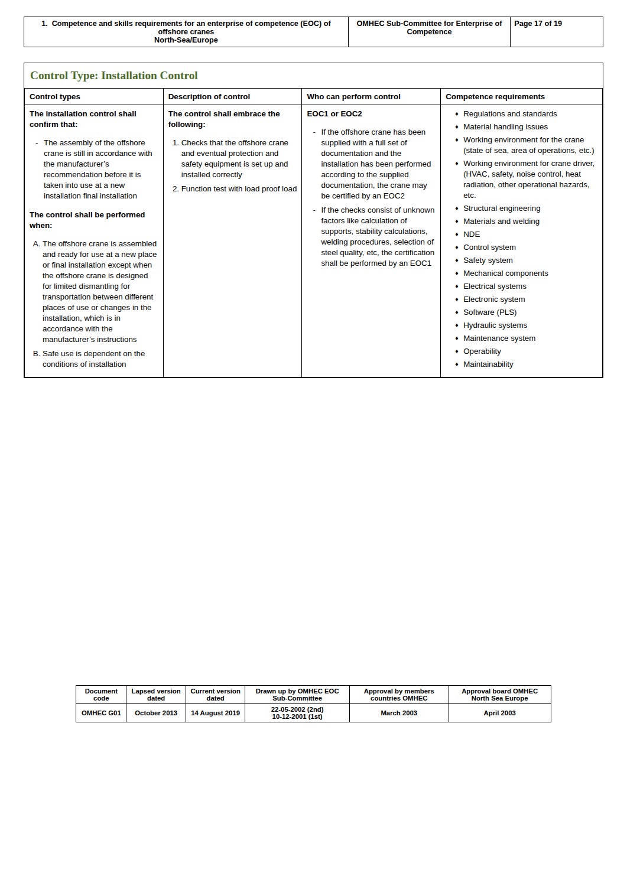| 1. Competence and skills requirements for an enterprise of competence (EOC) of offshore cranes North-Sea/Europe | OMHEC Sub-Committee for Enterprise of Competence | Page 17 of 19 |
Control Type: Installation Control
| Control types | Description of control | Who can perform control | Competence requirements |
| --- | --- | --- | --- |
| The installation control shall confirm that: The assembly of the offshore crane is still in accordance with the manufacturer’s recommendation before it is taken into use at a new installation final installation The control shall be performed when: The offshore crane is assembled and ready for use at a new place or final installation except when the offshore crane is designed for limited dismantling for transportation between different places of use or changes in the installation, which is in accordance with the manufacturer’s instructions Safe use is dependent on the conditions of installation | The control shall embrace the following: Checks that the offshore crane and eventual protection and safety equipment is set up and installed correctly Function test with load proof load | EOC1 or EOC2 If the offshore crane has been supplied with a full set of documentation and the installation has been performed according to the supplied documentation, the crane may be certified by an EOC2 If the checks consist of unknown factors like calculation of supports, stability calculations, welding procedures, selection of steel quality, etc, the certification shall be performed by an EOC1 | Regulations and standards Material handling issues Working environment for the crane (state of sea, area of operations, etc.) Working environment for crane driver, (HVAC, safety, noise control, heat radiation, other operational hazards, etc. Structural engineering Materials and welding NDE Control system Safety system Mechanical components Electrical systems Electronic system Software (PLS) Hydraulic systems Maintenance system Operability Maintainability |
| Document code | Lapsed version dated | Current version dated | Drawn up by OMHEC EOC Sub-Committee | Approval by members countries OMHEC | Approval board OMHEC North Sea Europe |
| --- | --- | --- | --- | --- | --- |
| OMHEC G01 | October 2013 | 14 August 2019 | 22-05-2002 (2nd) 10-12-2001 (1st) | March 2003 | April 2003 |